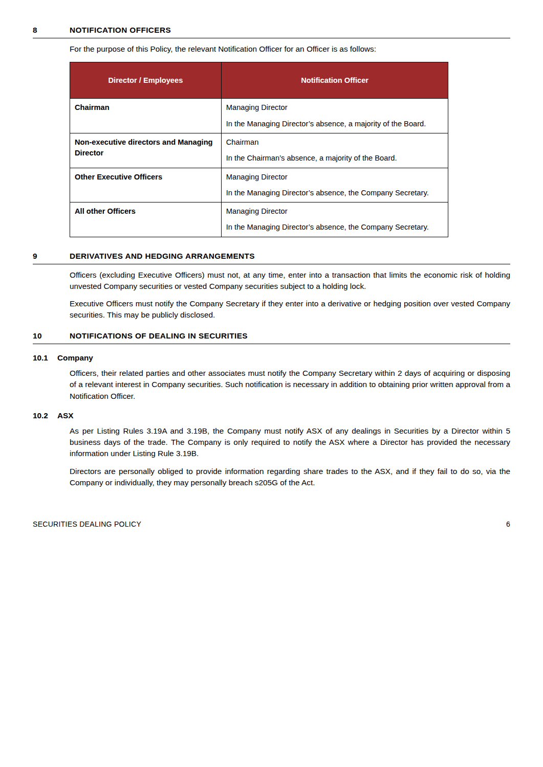8 NOTIFICATION OFFICERS
For the purpose of this Policy, the relevant Notification Officer for an Officer is as follows:
| Director / Employees | Notification Officer |
| --- | --- |
| Chairman | Managing Director In the Managing Director’s absence, a majority of the Board. |
| Non-executive directors and Managing Director | Chairman In the Chairman’s absence, a majority of the Board. |
| Other Executive Officers | Managing Director In the Managing Director’s absence, the Company Secretary. |
| All other Officers | Managing Director In the Managing Director’s absence, the Company Secretary. |
9 DERIVATIVES AND HEDGING ARRANGEMENTS
Officers (excluding Executive Officers) must not, at any time, enter into a transaction that limits the economic risk of holding unvested Company securities or vested Company securities subject to a holding lock.
Executive Officers must notify the Company Secretary if they enter into a derivative or hedging position over vested Company securities. This may be publicly disclosed.
10 NOTIFICATIONS OF DEALING IN SECURITIES
10.1 Company
Officers, their related parties and other associates must notify the Company Secretary within 2 days of acquiring or disposing of a relevant interest in Company securities. Such notification is necessary in addition to obtaining prior written approval from a Notification Officer.
10.2 ASX
As per Listing Rules 3.19A and 3.19B, the Company must notify ASX of any dealings in Securities by a Director within 5 business days of the trade. The Company is only required to notify the ASX where a Director has provided the necessary information under Listing Rule 3.19B.
Directors are personally obliged to provide information regarding share trades to the ASX, and if they fail to do so, via the Company or individually, they may personally breach s205G of the Act.
SECURITIES DEALING POLICY 6